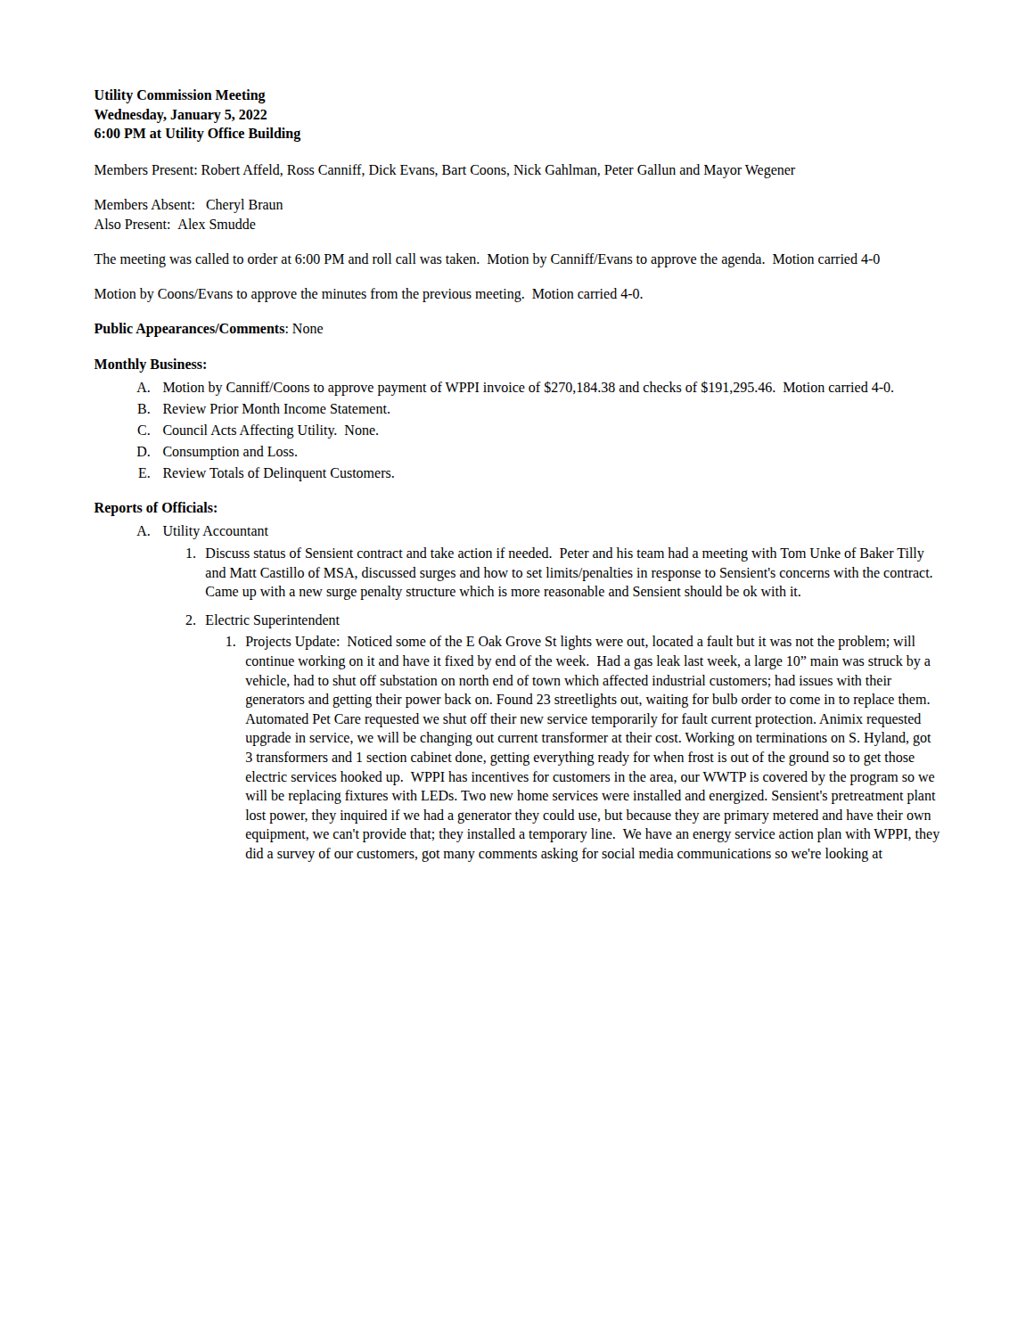Utility Commission Meeting
Wednesday, January 5, 2022
6:00 PM at Utility Office Building
Members Present: Robert Affeld, Ross Canniff, Dick Evans, Bart Coons, Nick Gahlman, Peter Gallun and Mayor Wegener
Members Absent: Cheryl Braun
Also Present: Alex Smudde
The meeting was called to order at 6:00 PM and roll call was taken. Motion by Canniff/Evans to approve the agenda. Motion carried 4-0
Motion by Coons/Evans to approve the minutes from the previous meeting. Motion carried 4-0.
Public Appearances/Comments: None
Monthly Business:
Motion by Canniff/Coons to approve payment of WPPI invoice of $270,184.38 and checks of $191,295.46. Motion carried 4-0.
Review Prior Month Income Statement.
Council Acts Affecting Utility. None.
Consumption and Loss.
Review Totals of Delinquent Customers.
Reports of Officials:
Utility Accountant
Discuss status of Sensient contract and take action if needed. Peter and his team had a meeting with Tom Unke of Baker Tilly and Matt Castillo of MSA, discussed surges and how to set limits/penalties in response to Sensient's concerns with the contract. Came up with a new surge penalty structure which is more reasonable and Sensient should be ok with it.
Electric Superintendent
Projects Update: Noticed some of the E Oak Grove St lights were out, located a fault but it was not the problem; will continue working on it and have it fixed by end of the week. Had a gas leak last week, a large 10” main was struck by a vehicle, had to shut off substation on north end of town which affected industrial customers; had issues with their generators and getting their power back on. Found 23 streetlights out, waiting for bulb order to come in to replace them. Automated Pet Care requested we shut off their new service temporarily for fault current protection. Animix requested upgrade in service, we will be changing out current transformer at their cost. Working on terminations on S. Hyland, got 3 transformers and 1 section cabinet done, getting everything ready for when frost is out of the ground so to get those electric services hooked up. WPPI has incentives for customers in the area, our WWTP is covered by the program so we will be replacing fixtures with LEDs. Two new home services were installed and energized. Sensient's pretreatment plant lost power, they inquired if we had a generator they could use, but because they are primary metered and have their own equipment, we can't provide that; they installed a temporary line. We have an energy service action plan with WPPI, they did a survey of our customers, got many comments asking for social media communications so we're looking at